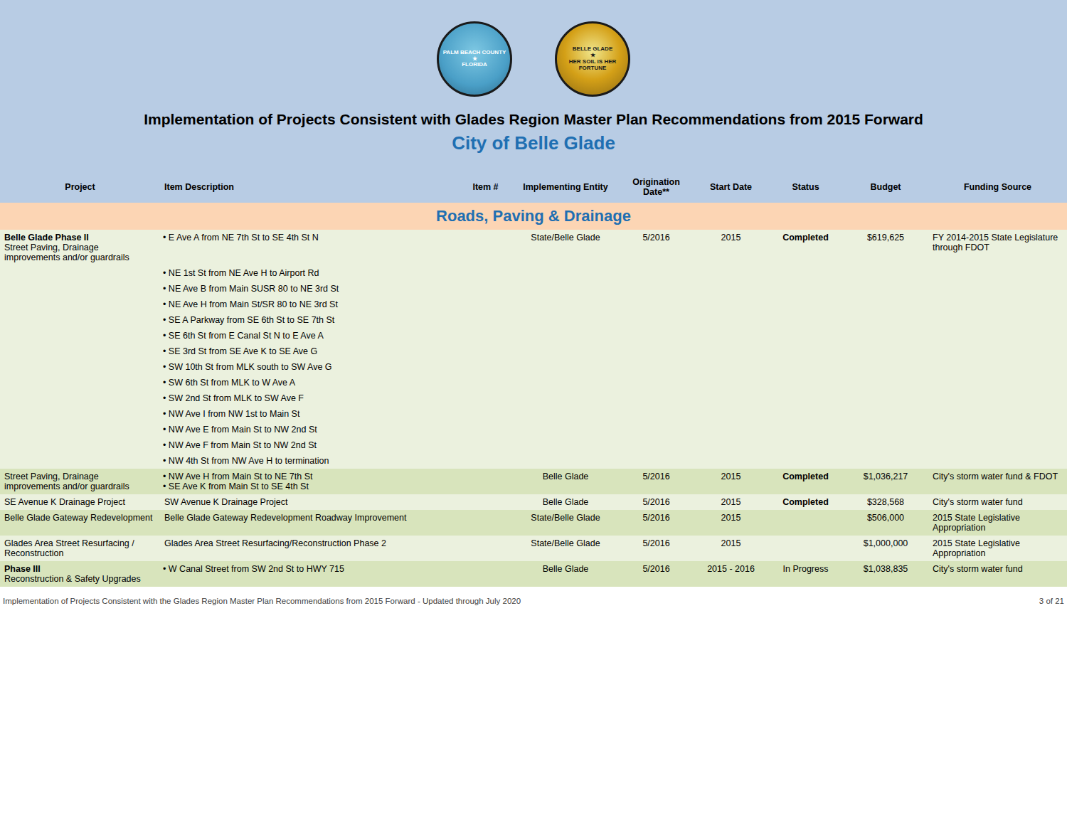PALM BEACH COUNTY
★
FLORIDA
BELLE GLADE
★
HER SOIL IS HER FORTUNE
Implementation of Projects Consistent with Glades Region Master Plan Recommendations from 2015 Forward
City of Belle Glade
| Project | Item Description | Item # | Implementing Entity | Origination Date** | Start Date | Status | Budget | Funding Source |
| --- | --- | --- | --- | --- | --- | --- | --- | --- |
| Roads, Paving & Drainage |
| Belle Glade Phase II Street Paving, Drainage improvements and/or guardrails | • E Ave A from NE 7th St to SE 4th St N | | State/Belle Glade | 5/2016 | 2015 | Completed | $619,625 | FY 2014-2015 State Legislature through FDOT |
| | • NE 1st St from NE Ave H to Airport Rd | | | | | | | |
| | • NE Ave B from Main SUSR 80 to NE 3rd St | | | | | | | |
| | • NE Ave H from Main St/SR 80 to NE 3rd St | | | | | | | |
| | • SE A Parkway from SE 6th St to SE 7th St | | | | | | | |
| | • SE 6th St from E Canal St N to E Ave A | | | | | | | |
| | • SE 3rd St from SE Ave K to SE Ave G | | | | | | | |
| | • SW 10th St from MLK south to SW Ave G | | | | | | | |
| | • SW 6th St from MLK to W Ave A | | | | | | | |
| | • SW 2nd St from MLK to SW Ave F | | | | | | | |
| | • NW Ave I from NW 1st to Main St | | | | | | | |
| | • NW Ave E from Main St to NW 2nd St | | | | | | | |
| | • NW Ave F from Main St to NW 2nd St | | | | | | | |
| | • NW 4th St from NW Ave H to termination | | | | | | | |
| Street Paving, Drainage improvements and/or guardrails | • NW Ave H from Main St to NE 7th St • SE Ave K from Main St to SE 4th St | | Belle Glade | 5/2016 | 2015 | Completed | $1,036,217 | City's storm water fund & FDOT |
| SE Avenue K Drainage Project | SW Avenue K Drainage Project | | Belle Glade | 5/2016 | 2015 | Completed | $328,568 | City's storm water fund |
| Belle Glade Gateway Redevelopment | Belle Glade Gateway Redevelopment Roadway Improvement | | State/Belle Glade | 5/2016 | 2015 | | $506,000 | 2015 State Legislative Appropriation |
| Glades Area Street Resurfacing / Reconstruction | Glades Area Street Resurfacing/Reconstruction Phase 2 | | State/Belle Glade | 5/2016 | 2015 | | $1,000,000 | 2015 State Legislative Appropriation |
| Phase III Reconstruction & Safety Upgrades | • W Canal Street from SW 2nd St to HWY 715 | | Belle Glade | 5/2016 | 2015 - 2016 | In Progress | $1,038,835 | City's storm water fund |
Implementation of Projects Consistent with the Glades Region Master Plan Recommendations from 2015 Forward - Updated through July 2020
3 of 21